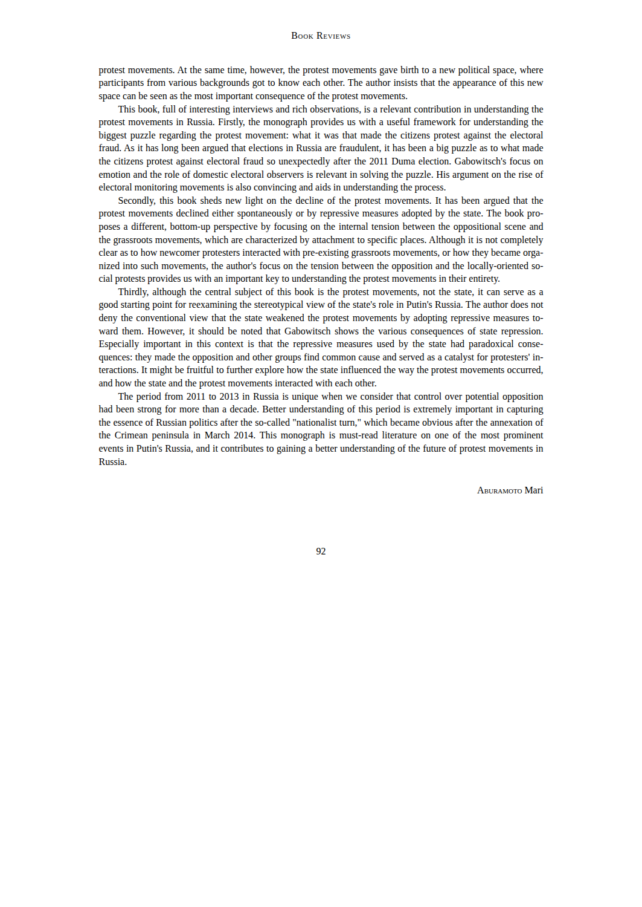Book Reviews
protest movements. At the same time, however, the protest movements gave birth to a new political space, where participants from various backgrounds got to know each other. The author insists that the appearance of this new space can be seen as the most important consequence of the protest movements.
This book, full of interesting interviews and rich observations, is a relevant contribution in understanding the protest movements in Russia. Firstly, the monograph provides us with a useful framework for understanding the biggest puzzle regarding the protest movement: what it was that made the citizens protest against the electoral fraud. As it has long been argued that elections in Russia are fraudulent, it has been a big puzzle as to what made the citizens protest against electoral fraud so unexpectedly after the 2011 Duma election. Gabowitsch's focus on emotion and the role of domestic electoral observers is relevant in solving the puzzle. His argument on the rise of electoral monitoring movements is also convincing and aids in understanding the process.
Secondly, this book sheds new light on the decline of the protest movements. It has been argued that the protest movements declined either spontaneously or by repressive measures adopted by the state. The book proposes a different, bottom-up perspective by focusing on the internal tension between the oppositional scene and the grassroots movements, which are characterized by attachment to specific places. Although it is not completely clear as to how newcomer protesters interacted with pre-existing grassroots movements, or how they became organized into such movements, the author's focus on the tension between the opposition and the locally-oriented social protests provides us with an important key to understanding the protest movements in their entirety.
Thirdly, although the central subject of this book is the protest movements, not the state, it can serve as a good starting point for reexamining the stereotypical view of the state's role in Putin's Russia. The author does not deny the conventional view that the state weakened the protest movements by adopting repressive measures toward them. However, it should be noted that Gabowitsch shows the various consequences of state repression. Especially important in this context is that the repressive measures used by the state had paradoxical consequences: they made the opposition and other groups find common cause and served as a catalyst for protesters' interactions. It might be fruitful to further explore how the state influenced the way the protest movements occurred, and how the state and the protest movements interacted with each other.
The period from 2011 to 2013 in Russia is unique when we consider that control over potential opposition had been strong for more than a decade. Better understanding of this period is extremely important in capturing the essence of Russian politics after the so-called "nationalist turn," which became obvious after the annexation of the Crimean peninsula in March 2014. This monograph is must-read literature on one of the most prominent events in Putin's Russia, and it contributes to gaining a better understanding of the future of protest movements in Russia.
Aburamoto Mari
92